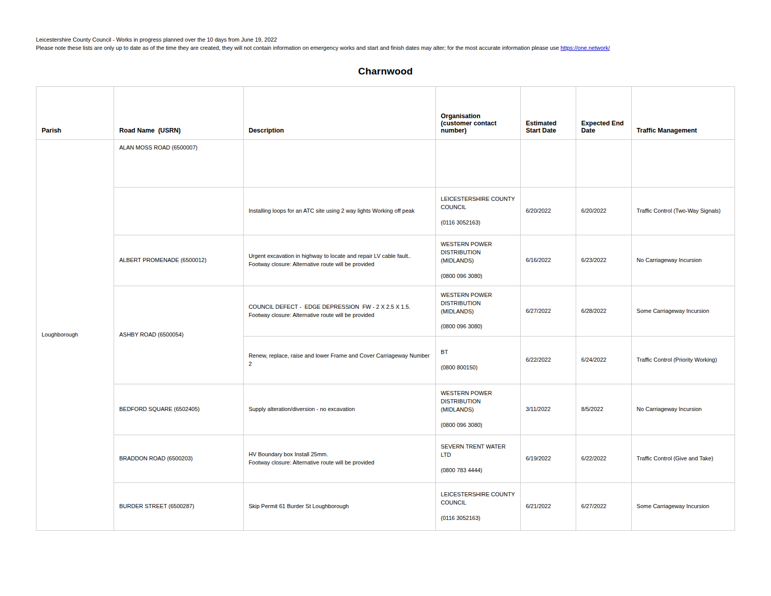Leicestershire County Council - Works in progress planned over the 10 days from June 19, 2022
Please note these lists are only up to date as of the time they are created, they will not contain information on emergency works and start and finish dates may alter; for the most accurate information please use https://one.network/
Charnwood
| Parish | Road Name (USRN) | Description | Organisation (customer contact number) | Estimated Start Date | Expected End Date | Traffic Management |
| --- | --- | --- | --- | --- | --- | --- |
| Loughborough | ALAN MOSS ROAD (6500007) | | | | | |
| | Installing loops for an ATC site using 2 way lights Working off peak | LEICESTERSHIRE COUNTY COUNCIL (0116 3052163) | 6/20/2022 | 6/20/2022 | Traffic Control (Two-Way Signals) |
| ALBERT PROMENADE (6500012) | Urgent excavation in highway to locate and repair LV cable fault.. Footway closure: Alternative route will be provided | WESTERN POWER DISTRIBUTION (MIDLANDS) (0800 096 3080) | 6/16/2022 | 6/23/2022 | No Carriageway Incursion |
| ASHBY ROAD (6500054) | COUNCIL DEFECT - EDGE DEPRESSION FW - 2 X 2.5 X 1.5. Footway closure: Alternative route will be provided | WESTERN POWER DISTRIBUTION (MIDLANDS) (0800 096 3080) | 6/27/2022 | 6/28/2022 | Some Carriageway Incursion |
| Renew, replace, raise and lower Frame and Cover Carriageway Number 2 | BT (0800 800150) | 6/22/2022 | 6/24/2022 | Traffic Control (Priority Working) |
| BEDFORD SQUARE (6502405) | Supply alteration/diversion - no excavation | WESTERN POWER DISTRIBUTION (MIDLANDS) (0800 096 3080) | 3/11/2022 | 8/5/2022 | No Carriageway Incursion |
| BRADDON ROAD (6500203) | HV Boundary box Install 25mm. Footway closure: Alternative route will be provided | SEVERN TRENT WATER LTD (0800 783 4444) | 6/19/2022 | 6/22/2022 | Traffic Control (Give and Take) |
| BURDER STREET (6500287) | Skip Permit 61 Burder St Loughborough | LEICESTERSHIRE COUNTY COUNCIL (0116 3052163) | 6/21/2022 | 6/27/2022 | Some Carriageway Incursion |